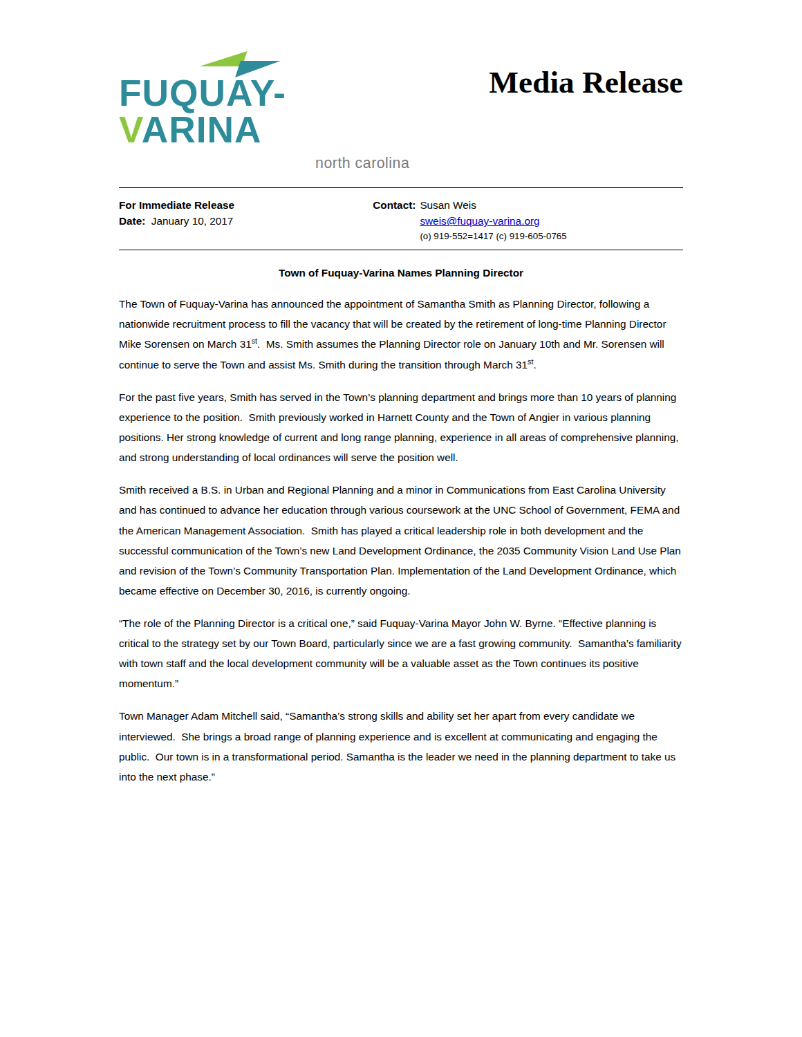FUQUAY-VARINA
north carolina
Media Release
For Immediate Release
Date: January 10, 2017
Contact: Susan Weis
Contact: sweis@fuquay-varina.org
Contact: (o) 919-552=1417 (c) 919-605-0765
Town of Fuquay-Varina Names Planning Director
The Town of Fuquay-Varina has announced the appointment of Samantha Smith as Planning Director, following a nationwide recruitment process to fill the vacancy that will be created by the retirement of long-time Planning Director Mike Sorensen on March 31st. Ms. Smith assumes the Planning Director role on January 10th and Mr. Sorensen will continue to serve the Town and assist Ms. Smith during the transition through March 31st.
For the past five years, Smith has served in the Town’s planning department and brings more than 10 years of planning experience to the position. Smith previously worked in Harnett County and the Town of Angier in various planning positions. Her strong knowledge of current and long range planning, experience in all areas of comprehensive planning, and strong understanding of local ordinances will serve the position well.
Smith received a B.S. in Urban and Regional Planning and a minor in Communications from East Carolina University and has continued to advance her education through various coursework at the UNC School of Government, FEMA and the American Management Association. Smith has played a critical leadership role in both development and the successful communication of the Town’s new Land Development Ordinance, the 2035 Community Vision Land Use Plan and revision of the Town’s Community Transportation Plan. Implementation of the Land Development Ordinance, which became effective on December 30, 2016, is currently ongoing.
“The role of the Planning Director is a critical one,” said Fuquay-Varina Mayor John W. Byrne. “Effective planning is critical to the strategy set by our Town Board, particularly since we are a fast growing community. Samantha’s familiarity with town staff and the local development community will be a valuable asset as the Town continues its positive momentum.”
Town Manager Adam Mitchell said, “Samantha’s strong skills and ability set her apart from every candidate we interviewed. She brings a broad range of planning experience and is excellent at communicating and engaging the public. Our town is in a transformational period. Samantha is the leader we need in the planning department to take us into the next phase.”